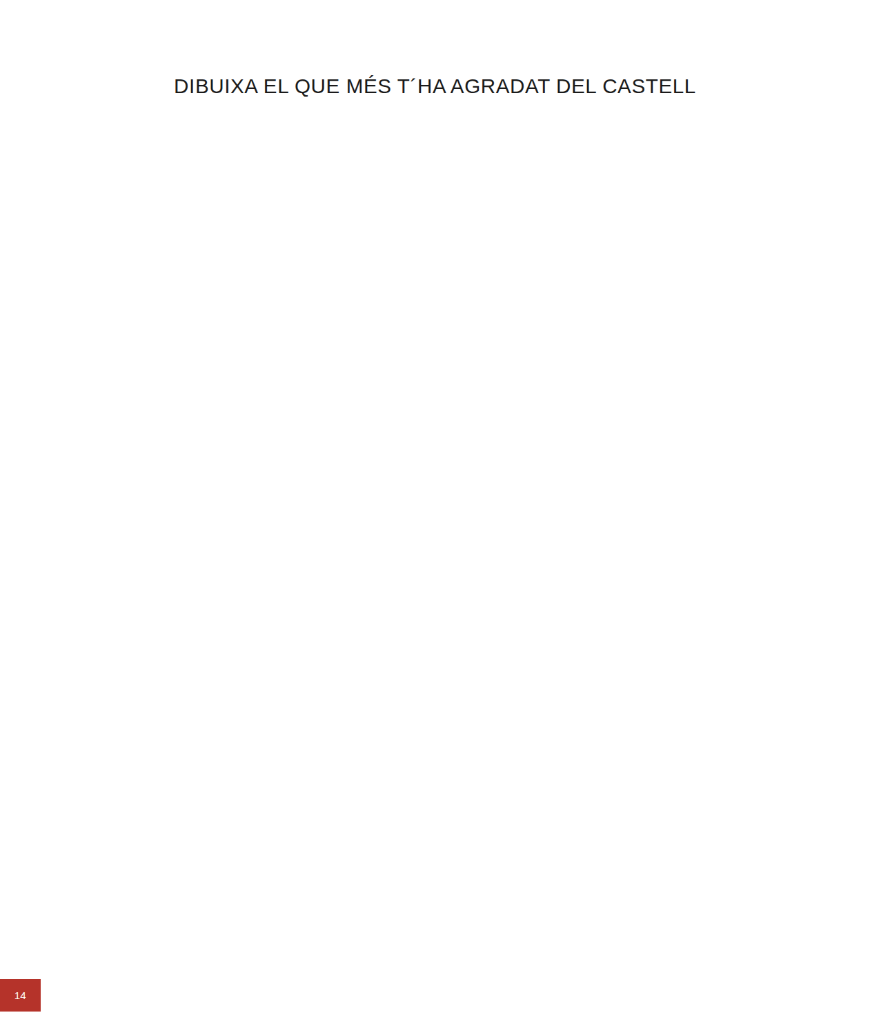DIBUIXA EL QUE MÉS T´HA AGRADAT DEL CASTELL
14